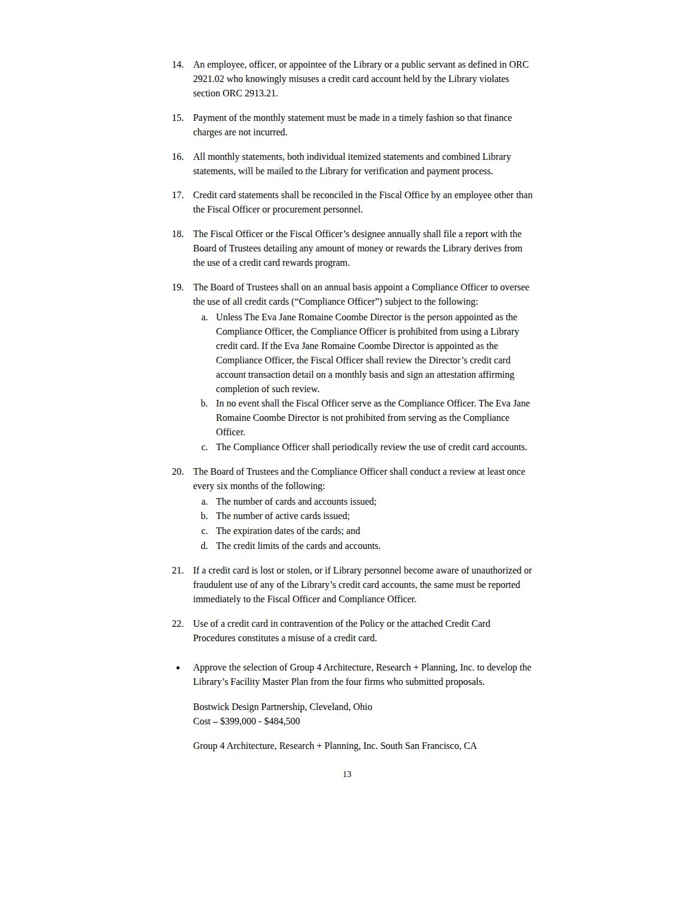An employee, officer, or appointee of the Library or a public servant as defined in ORC 2921.02 who knowingly misuses a credit card account held by the Library violates section ORC 2913.21.
Payment of the monthly statement must be made in a timely fashion so that finance charges are not incurred.
All monthly statements, both individual itemized statements and combined Library statements, will be mailed to the Library for verification and payment process.
Credit card statements shall be reconciled in the Fiscal Office by an employee other than the Fiscal Officer or procurement personnel.
The Fiscal Officer or the Fiscal Officer’s designee annually shall file a report with the Board of Trustees detailing any amount of money or rewards the Library derives from the use of a credit card rewards program.
The Board of Trustees shall on an annual basis appoint a Compliance Officer to oversee the use of all credit cards (“Compliance Officer”) subject to the following:
Unless The Eva Jane Romaine Coombe Director is the person appointed as the Compliance Officer, the Compliance Officer is prohibited from using a Library credit card. If the Eva Jane Romaine Coombe Director is appointed as the Compliance Officer, the Fiscal Officer shall review the Director’s credit card account transaction detail on a monthly basis and sign an attestation affirming completion of such review.
In no event shall the Fiscal Officer serve as the Compliance Officer. The Eva Jane Romaine Coombe Director is not prohibited from serving as the Compliance Officer.
The Compliance Officer shall periodically review the use of credit card accounts.
The Board of Trustees and the Compliance Officer shall conduct a review at least once every six months of the following:
The number of cards and accounts issued;
The number of active cards issued;
The expiration dates of the cards; and
The credit limits of the cards and accounts.
If a credit card is lost or stolen, or if Library personnel become aware of unauthorized or fraudulent use of any of the Library’s credit card accounts, the same must be reported immediately to the Fiscal Officer and Compliance Officer.
Use of a credit card in contravention of the Policy or the attached Credit Card Procedures constitutes a misuse of a credit card.
Approve the selection of Group 4 Architecture, Research + Planning, Inc. to develop the Library’s Facility Master Plan from the four firms who submitted proposals.
Bostwick Design Partnership, Cleveland, Ohio
Cost – $399,000 - $484,500
Group 4 Architecture, Research + Planning, Inc. South San Francisco, CA
13